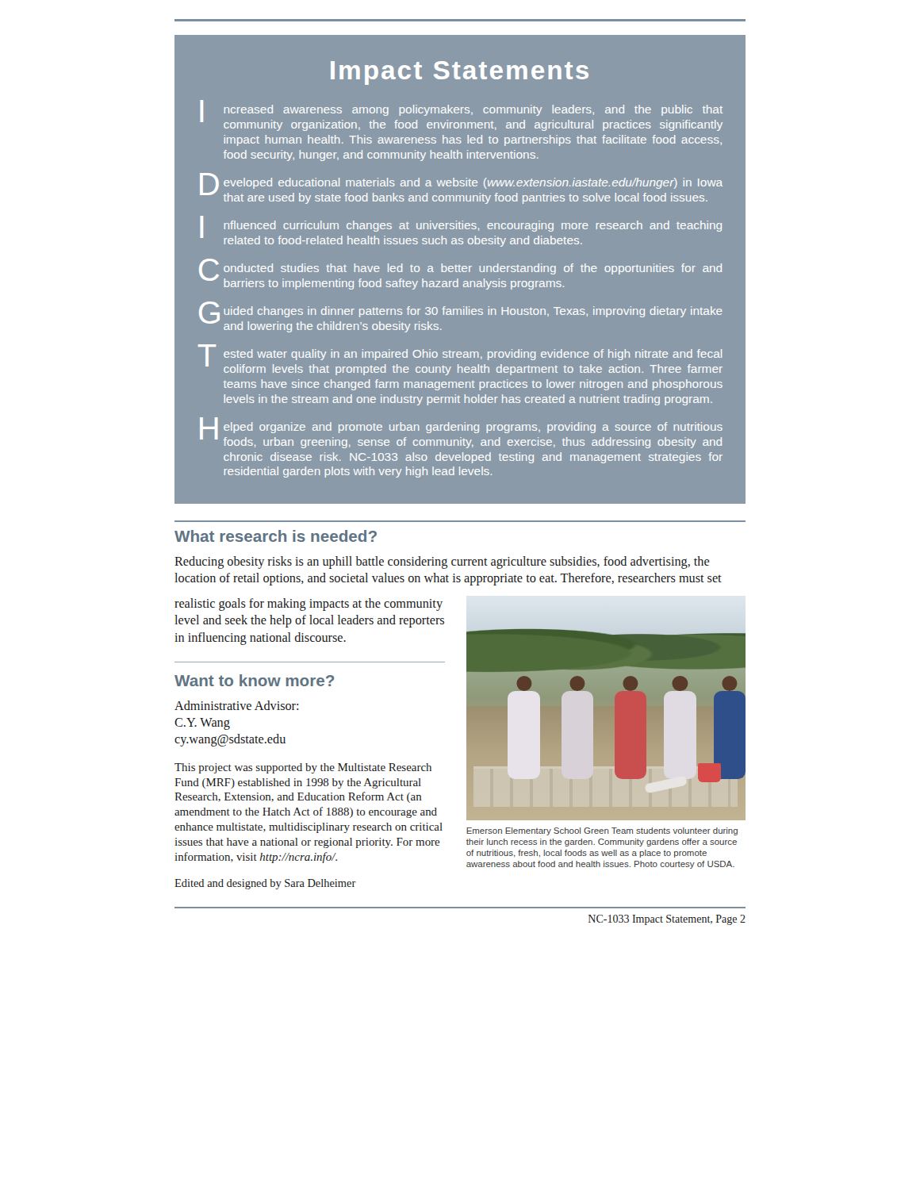Impact Statements
Increased awareness among policymakers, community leaders, and the public that community organization, the food environment, and agricultural practices significantly impact human health. This awareness has led to partnerships that facilitate food access, food security, hunger, and community health interventions.
Developed educational materials and a website (www.extension.iastate.edu/hunger) in Iowa that are used by state food banks and community food pantries to solve local food issues.
Influenced curriculum changes at universities, encouraging more research and teaching related to food-related health issues such as obesity and diabetes.
Conducted studies that have led to a better understanding of the opportunities for and barriers to implementing food saftey hazard analysis programs.
Guided changes in dinner patterns for 30 families in Houston, Texas, improving dietary intake and lowering the children’s obesity risks.
Tested water quality in an impaired Ohio stream, providing evidence of high nitrate and fecal coliform levels that prompted the county health department to take action. Three farmer teams have since changed farm management practices to lower nitrogen and phosphorous levels in the stream and one industry permit holder has created a nutrient trading program.
Helped organize and promote urban gardening programs, providing a source of nutritious foods, urban greening, sense of community, and exercise, thus addressing obesity and chronic disease risk. NC-1033 also developed testing and management strategies for residential garden plots with very high lead levels.
What research is needed?
Reducing obesity risks is an uphill battle considering current agriculture subsidies, food advertising, the location of retail options, and societal values on what is appropriate to eat. Therefore, researchers must set
realistic goals for making impacts at the community level and seek the help of local leaders and reporters in influencing national discourse.
Want to know more?
Administrative Advisor:
C.Y. Wang
cy.wang@sdstate.edu
This project was supported by the Multistate Research Fund (MRF) established in 1998 by the Agricultural Research, Extension, and Education Reform Act (an amendment to the Hatch Act of 1888) to encourage and enhance multistate, multidisciplinary research on critical issues that have a national or regional priority. For more information, visit http://ncra.info/.
Edited and designed by Sara Delheimer
Emerson Elementary School Green Team students volunteer during their lunch recess in the garden. Community gardens offer a source of nutritious, fresh, local foods as well as a place to promote awareness about food and health issues. Photo courtesy of USDA.
NC-1033 Impact Statement, Page 2